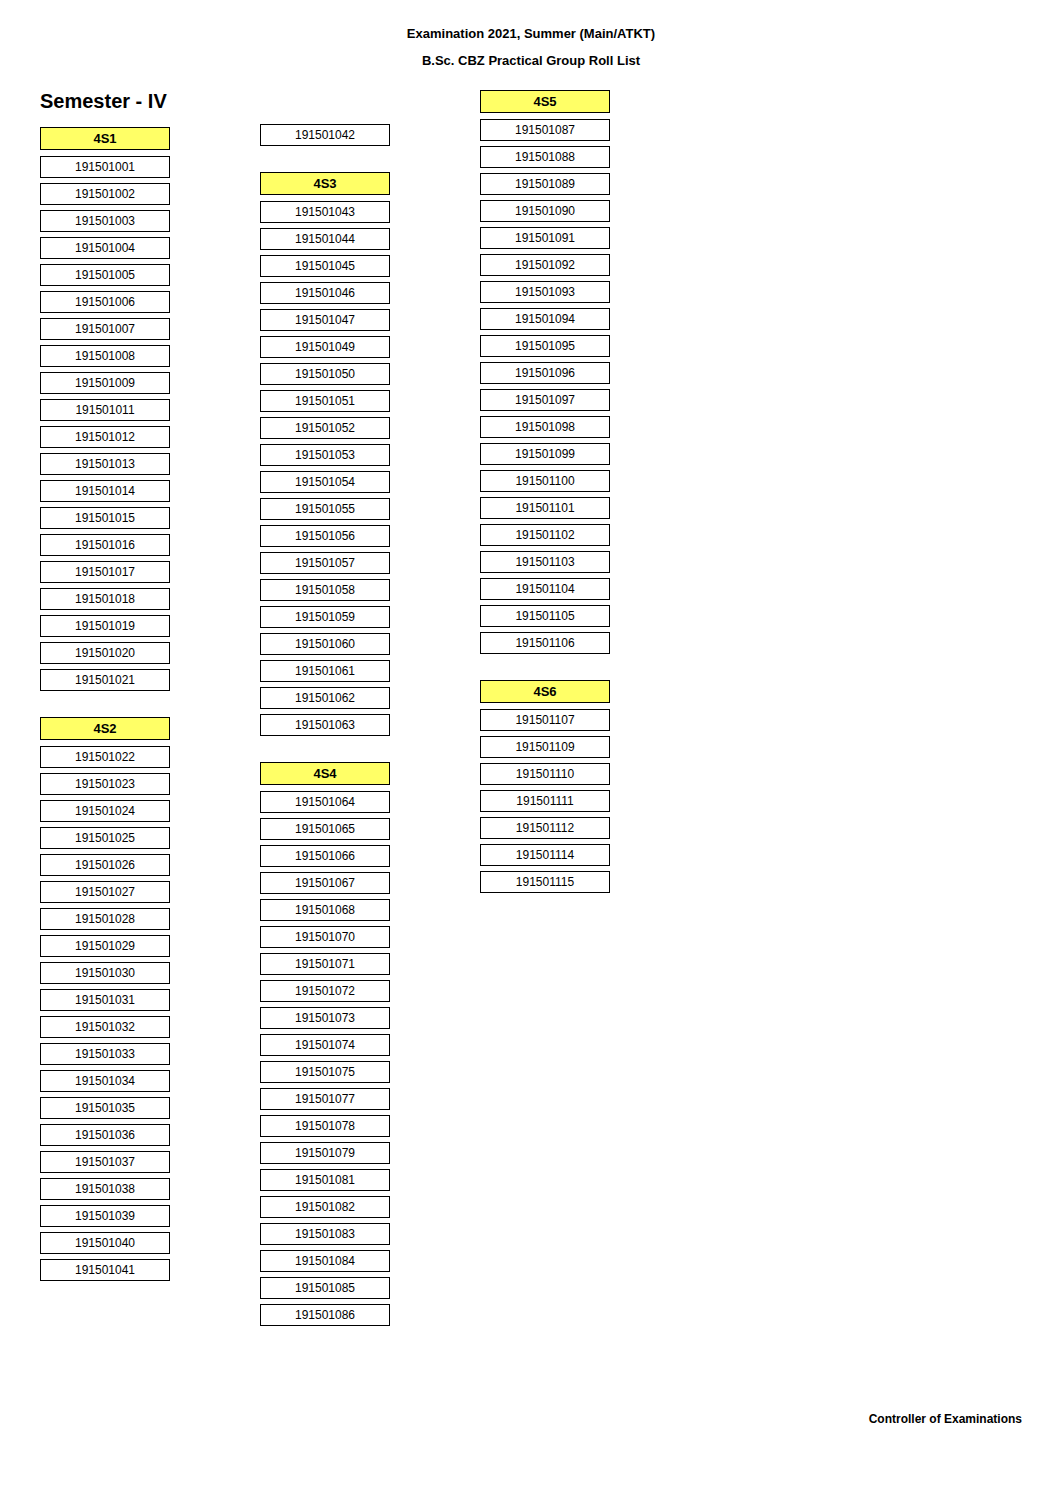Examination 2021, Summer (Main/ATKT)
B.Sc. CBZ Practical Group Roll List
Semester - IV
4S1
191501001
191501002
191501003
191501004
191501005
191501006
191501007
191501008
191501009
191501011
191501012
191501013
191501014
191501015
191501016
191501017
191501018
191501019
191501020
191501021
4S2
191501022
191501023
191501024
191501025
191501026
191501027
191501028
191501029
191501030
191501031
191501032
191501033
191501034
191501035
191501036
191501037
191501038
191501039
191501040
191501041
191501042
4S3
191501043
191501044
191501045
191501046
191501047
191501049
191501050
191501051
191501052
191501053
191501054
191501055
191501056
191501057
191501058
191501059
191501060
191501061
191501062
191501063
4S4
191501064
191501065
191501066
191501067
191501068
191501070
191501071
191501072
191501073
191501074
191501075
191501077
191501078
191501079
191501081
191501082
191501083
191501084
191501085
191501086
4S5
191501087
191501088
191501089
191501090
191501091
191501092
191501093
191501094
191501095
191501096
191501097
191501098
191501099
191501100
191501101
191501102
191501103
191501104
191501105
191501106
4S6
191501107
191501109
191501110
191501111
191501112
191501114
191501115
Controller of Examinations